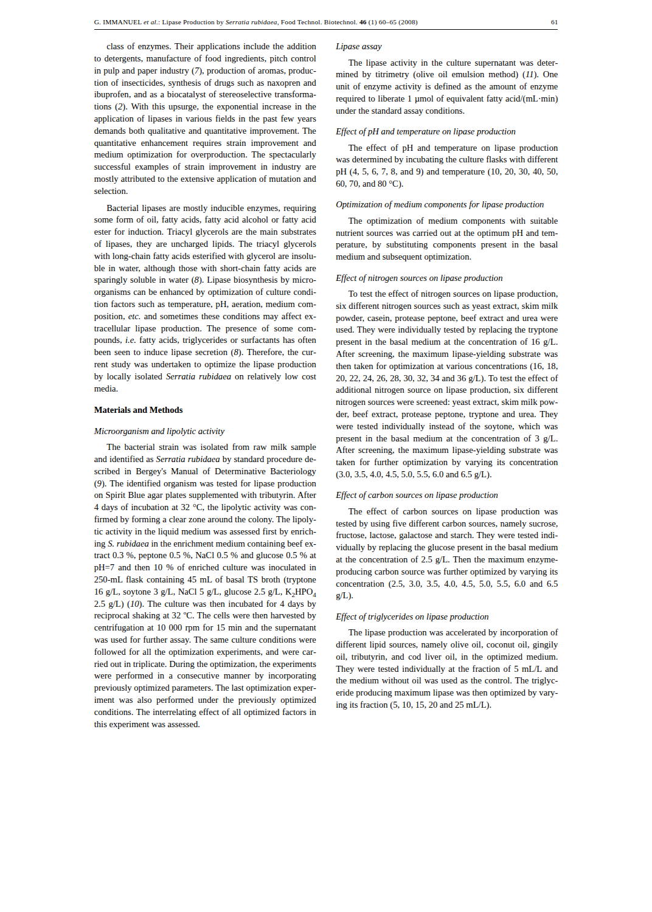G. IMMANUEL et al.: Lipase Production by Serratia rubidaea, Food Technol. Biotechnol. 46 (1) 60–65 (2008) 61
class of enzymes. Their applications include the addition to detergents, manufacture of food ingredients, pitch control in pulp and paper industry (7), production of aromas, production of insecticides, synthesis of drugs such as naxopren and ibuprofen, and as a biocatalyst of stereoselective transformations (2). With this upsurge, the exponential increase in the application of lipases in various fields in the past few years demands both qualitative and quantitative improvement. The quantitative enhancement requires strain improvement and medium optimization for overproduction. The spectacularly successful examples of strain improvement in industry are mostly attributed to the extensive application of mutation and selection.
Bacterial lipases are mostly inducible enzymes, requiring some form of oil, fatty acids, fatty acid alcohol or fatty acid ester for induction. Triacyl glycerols are the main substrates of lipases, they are uncharged lipids. The triacyl glycerols with long-chain fatty acids esterified with glycerol are insoluble in water, although those with short-chain fatty acids are sparingly soluble in water (8). Lipase biosynthesis by microorganisms can be enhanced by optimization of culture condition factors such as temperature, pH, aeration, medium composition, etc. and sometimes these conditions may affect extracellular lipase production. The presence of some compounds, i.e. fatty acids, triglycerides or surfactants has often been seen to induce lipase secretion (8). Therefore, the current study was undertaken to optimize the lipase production by locally isolated Serratia rubidaea on relatively low cost media.
Materials and Methods
Microorganism and lipolytic activity
The bacterial strain was isolated from raw milk sample and identified as Serratia rubidaea by standard procedure described in Bergey's Manual of Determinative Bacteriology (9). The identified organism was tested for lipase production on Spirit Blue agar plates supplemented with tributyrin. After 4 days of incubation at 32 °C, the lipolytic activity was confirmed by forming a clear zone around the colony. The lipolytic activity in the liquid medium was assessed first by enriching S. rubidaea in the enrichment medium containing beef extract 0.3 %, peptone 0.5 %, NaCl 0.5 % and glucose 0.5 % at pH=7 and then 10 % of enriched culture was inoculated in 250-mL flask containing 45 mL of basal TS broth (tryptone 16 g/L, soytone 3 g/L, NaCl 5 g/L, glucose 2.5 g/L, K2HPO4 2.5 g/L) (10). The culture was then incubated for 4 days by reciprocal shaking at 32 ºC. The cells were then harvested by centrifugation at 10 000 rpm for 15 min and the supernatant was used for further assay. The same culture conditions were followed for all the optimization experiments, and were carried out in triplicate. During the optimization, the experiments were performed in a consecutive manner by incorporating previously optimized parameters. The last optimization experiment was also performed under the previously optimized conditions. The interrelating effect of all optimized factors in this experiment was assessed.
Lipase assay
The lipase activity in the culture supernatant was determined by titrimetry (olive oil emulsion method) (11). One unit of enzyme activity is defined as the amount of enzyme required to liberate 1 µmol of equivalent fatty acid/(mL·min) under the standard assay conditions.
Effect of pH and temperature on lipase production
The effect of pH and temperature on lipase production was determined by incubating the culture flasks with different pH (4, 5, 6, 7, 8, and 9) and temperature (10, 20, 30, 40, 50, 60, 70, and 80 °C).
Optimization of medium components for lipase production
The optimization of medium components with suitable nutrient sources was carried out at the optimum pH and temperature, by substituting components present in the basal medium and subsequent optimization.
Effect of nitrogen sources on lipase production
To test the effect of nitrogen sources on lipase production, six different nitrogen sources such as yeast extract, skim milk powder, casein, protease peptone, beef extract and urea were used. They were individually tested by replacing the tryptone present in the basal medium at the concentration of 16 g/L. After screening, the maximum lipase-yielding substrate was then taken for optimization at various concentrations (16, 18, 20, 22, 24, 26, 28, 30, 32, 34 and 36 g/L). To test the effect of additional nitrogen source on lipase production, six different nitrogen sources were screened: yeast extract, skim milk powder, beef extract, protease peptone, tryptone and urea. They were tested individually instead of the soytone, which was present in the basal medium at the concentration of 3 g/L. After screening, the maximum lipase-yielding substrate was taken for further optimization by varying its concentration (3.0, 3.5, 4.0, 4.5, 5.0, 5.5, 6.0 and 6.5 g/L).
Effect of carbon sources on lipase production
The effect of carbon sources on lipase production was tested by using five different carbon sources, namely sucrose, fructose, lactose, galactose and starch. They were tested individually by replacing the glucose present in the basal medium at the concentration of 2.5 g/L. Then the maximum enzyme-producing carbon source was further optimized by varying its concentration (2.5, 3.0, 3.5, 4.0, 4.5, 5.0, 5.5, 6.0 and 6.5 g/L).
Effect of triglycerides on lipase production
The lipase production was accelerated by incorporation of different lipid sources, namely olive oil, coconut oil, gingily oil, tributyrin, and cod liver oil, in the optimized medium. They were tested individually at the fraction of 5 mL/L and the medium without oil was used as the control. The triglyceride producing maximum lipase was then optimized by varying its fraction (5, 10, 15, 20 and 25 mL/L).